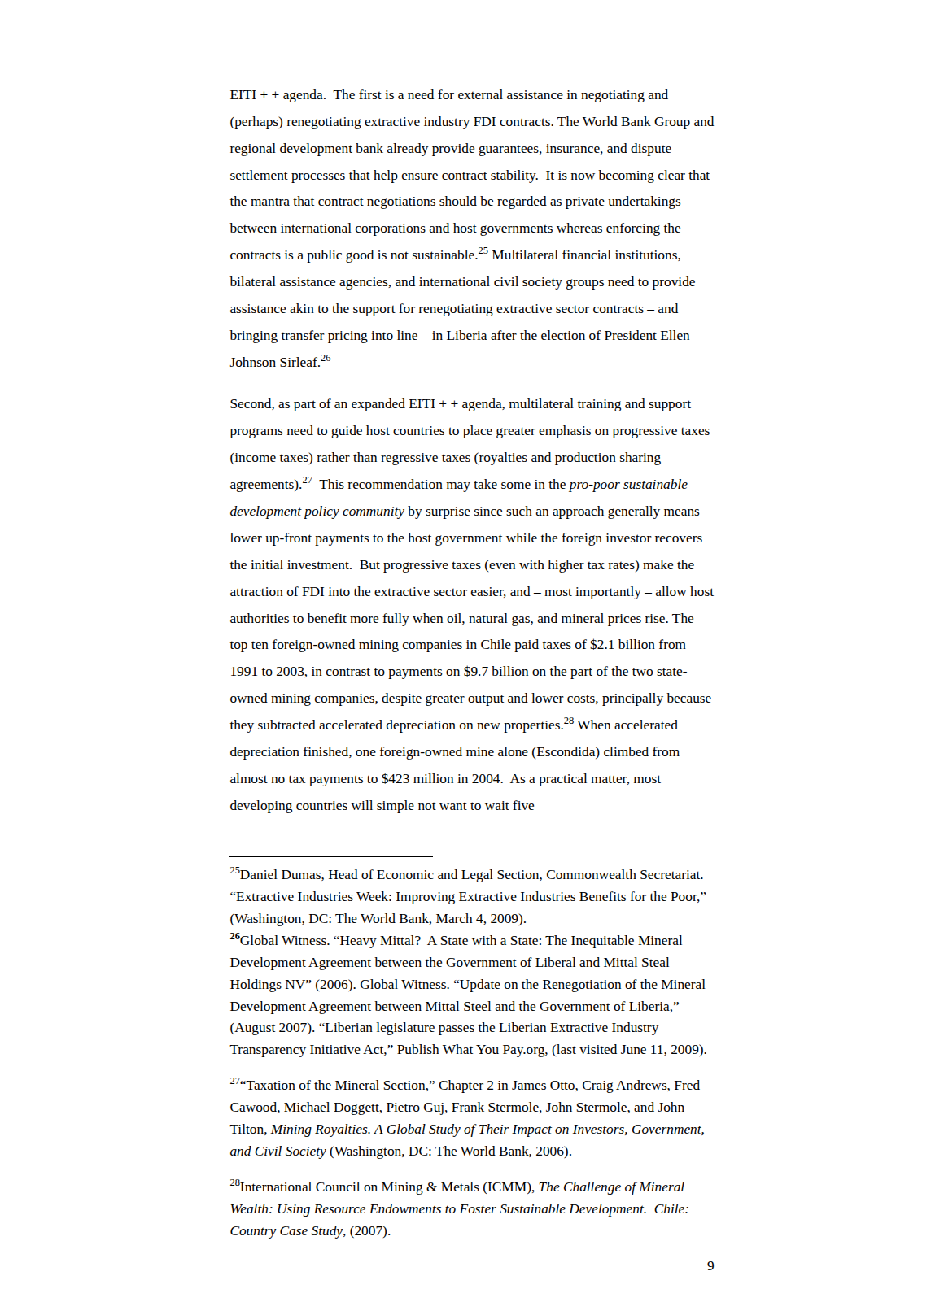EITI + + agenda. The first is a need for external assistance in negotiating and (perhaps) renegotiating extractive industry FDI contracts. The World Bank Group and regional development bank already provide guarantees, insurance, and dispute settlement processes that help ensure contract stability. It is now becoming clear that the mantra that contract negotiations should be regarded as private undertakings between international corporations and host governments whereas enforcing the contracts is a public good is not sustainable.25 Multilateral financial institutions, bilateral assistance agencies, and international civil society groups need to provide assistance akin to the support for renegotiating extractive sector contracts – and bringing transfer pricing into line – in Liberia after the election of President Ellen Johnson Sirleaf.26
Second, as part of an expanded EITI + + agenda, multilateral training and support programs need to guide host countries to place greater emphasis on progressive taxes (income taxes) rather than regressive taxes (royalties and production sharing agreements).27 This recommendation may take some in the pro-poor sustainable development policy community by surprise since such an approach generally means lower up-front payments to the host government while the foreign investor recovers the initial investment. But progressive taxes (even with higher tax rates) make the attraction of FDI into the extractive sector easier, and – most importantly – allow host authorities to benefit more fully when oil, natural gas, and mineral prices rise. The top ten foreign-owned mining companies in Chile paid taxes of $2.1 billion from 1991 to 2003, in contrast to payments on $9.7 billion on the part of the two state-owned mining companies, despite greater output and lower costs, principally because they subtracted accelerated depreciation on new properties.28 When accelerated depreciation finished, one foreign-owned mine alone (Escondida) climbed from almost no tax payments to $423 million in 2004. As a practical matter, most developing countries will simple not want to wait five
25Daniel Dumas, Head of Economic and Legal Section, Commonwealth Secretariat. “Extractive Industries Week: Improving Extractive Industries Benefits for the Poor,” (Washington, DC: The World Bank, March 4, 2009).
26 Global Witness. “Heavy Mittal? A State with a State: The Inequitable Mineral Development Agreement between the Government of Liberal and Mittal Steal Holdings NV” (2006). Global Witness. “Update on the Renegotiation of the Mineral Development Agreement between Mittal Steel and the Government of Liberia,” (August 2007). “Liberian legislature passes the Liberian Extractive Industry Transparency Initiative Act,” Publish What You Pay.org, (last visited June 11, 2009).
27“Taxation of the Mineral Section,” Chapter 2 in James Otto, Craig Andrews, Fred Cawood, Michael Doggett, Pietro Guj, Frank Stermole, John Stermole, and John Tilton, Mining Royalties. A Global Study of Their Impact on Investors, Government, and Civil Society (Washington, DC: The World Bank, 2006).
28International Council on Mining & Metals (ICMM), The Challenge of Mineral Wealth: Using Resource Endowments to Foster Sustainable Development. Chile: Country Case Study, (2007).
9